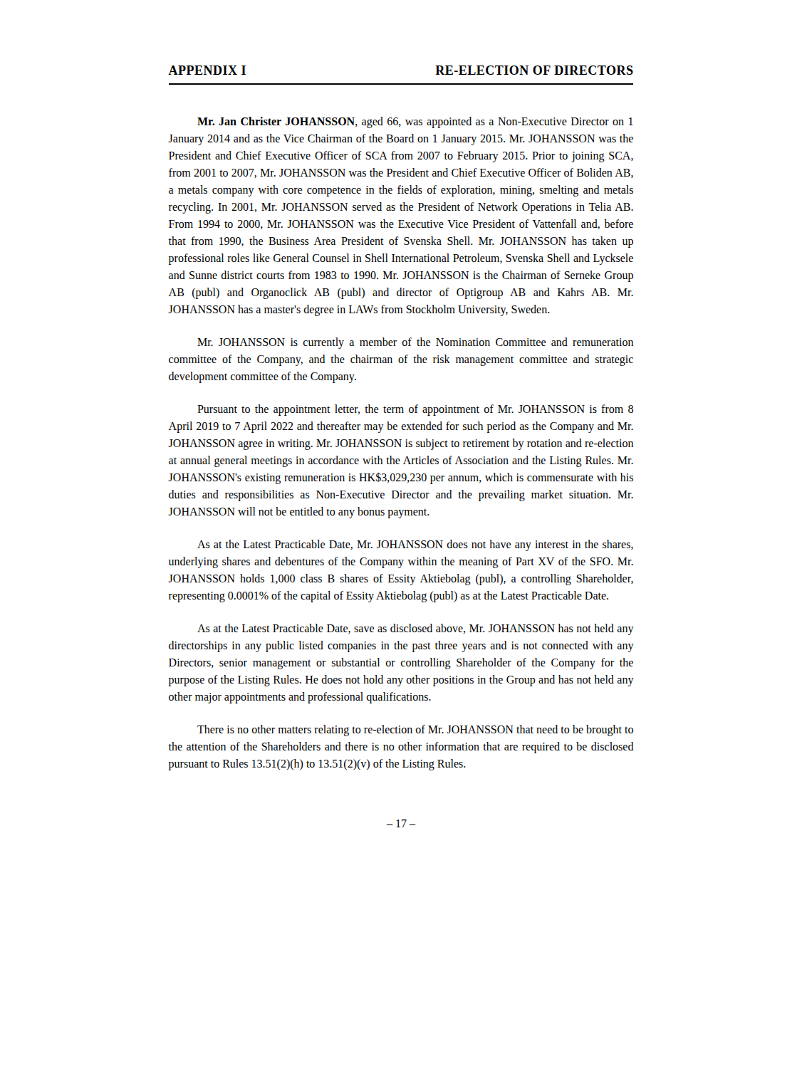APPENDIX I
RE-ELECTION OF DIRECTORS
Mr. Jan Christer JOHANSSON, aged 66, was appointed as a Non-Executive Director on 1 January 2014 and as the Vice Chairman of the Board on 1 January 2015. Mr. JOHANSSON was the President and Chief Executive Officer of SCA from 2007 to February 2015. Prior to joining SCA, from 2001 to 2007, Mr. JOHANSSON was the President and Chief Executive Officer of Boliden AB, a metals company with core competence in the fields of exploration, mining, smelting and metals recycling. In 2001, Mr. JOHANSSON served as the President of Network Operations in Telia AB. From 1994 to 2000, Mr. JOHANSSON was the Executive Vice President of Vattenfall and, before that from 1990, the Business Area President of Svenska Shell. Mr. JOHANSSON has taken up professional roles like General Counsel in Shell International Petroleum, Svenska Shell and Lycksele and Sunne district courts from 1983 to 1990. Mr. JOHANSSON is the Chairman of Serneke Group AB (publ) and Organoclick AB (publ) and director of Optigroup AB and Kahrs AB. Mr. JOHANSSON has a master's degree in LAWs from Stockholm University, Sweden.
Mr. JOHANSSON is currently a member of the Nomination Committee and remuneration committee of the Company, and the chairman of the risk management committee and strategic development committee of the Company.
Pursuant to the appointment letter, the term of appointment of Mr. JOHANSSON is from 8 April 2019 to 7 April 2022 and thereafter may be extended for such period as the Company and Mr. JOHANSSON agree in writing. Mr. JOHANSSON is subject to retirement by rotation and re-election at annual general meetings in accordance with the Articles of Association and the Listing Rules. Mr. JOHANSSON's existing remuneration is HK$3,029,230 per annum, which is commensurate with his duties and responsibilities as Non-Executive Director and the prevailing market situation. Mr. JOHANSSON will not be entitled to any bonus payment.
As at the Latest Practicable Date, Mr. JOHANSSON does not have any interest in the shares, underlying shares and debentures of the Company within the meaning of Part XV of the SFO. Mr. JOHANSSON holds 1,000 class B shares of Essity Aktiebolag (publ), a controlling Shareholder, representing 0.0001% of the capital of Essity Aktiebolag (publ) as at the Latest Practicable Date.
As at the Latest Practicable Date, save as disclosed above, Mr. JOHANSSON has not held any directorships in any public listed companies in the past three years and is not connected with any Directors, senior management or substantial or controlling Shareholder of the Company for the purpose of the Listing Rules. He does not hold any other positions in the Group and has not held any other major appointments and professional qualifications.
There is no other matters relating to re-election of Mr. JOHANSSON that need to be brought to the attention of the Shareholders and there is no other information that are required to be disclosed pursuant to Rules 13.51(2)(h) to 13.51(2)(v) of the Listing Rules.
– 17 –